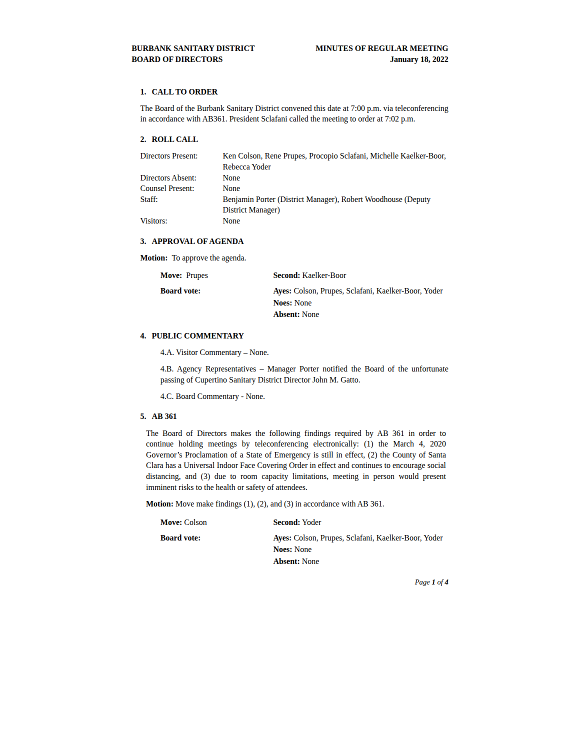BURBANK SANITARY DISTRICT
BOARD OF DIRECTORS
MINUTES OF REGULAR MEETING
January 18, 2022
1.
CALL TO ORDER
The Board of the Burbank Sanitary District convened this date at 7:00 p.m. via teleconferencing in accordance with AB361. President Sclafani called the meeting to order at 7:02 p.m.
2.
ROLL CALL
Directors Present:
Ken Colson, Rene Prupes, Procopio Sclafani, Michelle Kaelker-Boor, Rebecca Yoder
Directors Absent:
None
Counsel Present:
None
Staff:
Benjamin Porter (District Manager), Robert Woodhouse (Deputy District Manager)
Visitors:
None
3.
APPROVAL OF AGENDA
Motion: To approve the agenda.
Move: Prupes
Second: Kaelker-Boor
Board vote:
Ayes: Colson, Prupes, Sclafani, Kaelker-Boor, Yoder
Noes: None
Absent: None
4.
PUBLIC COMMENTARY
4.A. Visitor Commentary – None.
4.B. Agency Representatives – Manager Porter notified the Board of the unfortunate passing of Cupertino Sanitary District Director John M. Gatto.
4.C. Board Commentary - None.
5.
AB 361
The Board of Directors makes the following findings required by AB 361 in order to continue holding meetings by teleconferencing electronically: (1) the March 4, 2020 Governor’s Proclamation of a State of Emergency is still in effect, (2) the County of Santa Clara has a Universal Indoor Face Covering Order in effect and continues to encourage social distancing, and (3) due to room capacity limitations, meeting in person would present imminent risks to the health or safety of attendees.
Motion: Move make findings (1), (2), and (3) in accordance with AB 361.
Move: Colson
Second: Yoder
Board vote:
Ayes: Colson, Prupes, Sclafani, Kaelker-Boor, Yoder
Noes: None
Absent: None
Page 1 of 4